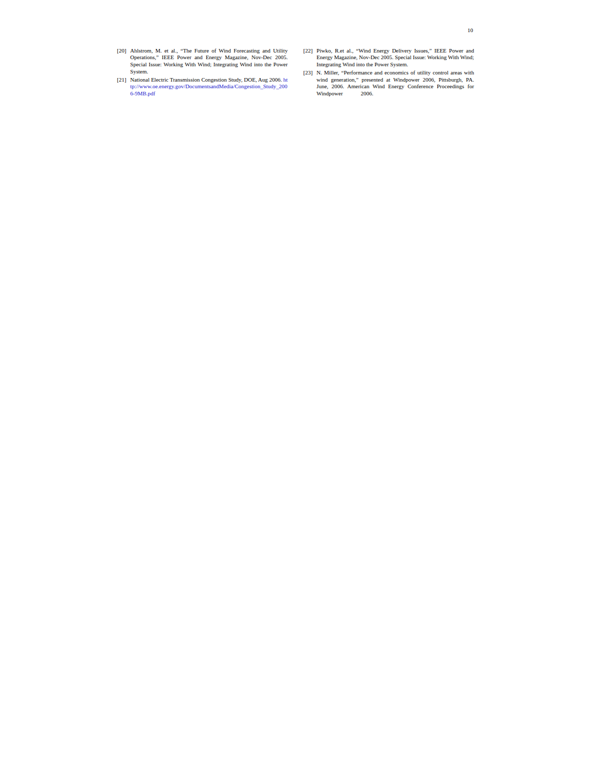10
[20] Ahlstrom, M. et al., “The Future of Wind Forecasting and Utility Operations,” IEEE Power and Energy Magazine, Nov-Dec 2005. Special Issue: Working With Wind; Integrating Wind into the Power System.
[21] National Electric Transmission Congestion Study, DOE, Aug 2006. http://www.oe.energy.gov/DocumentsandMedia/Congestion_Study_2006-9MB.pdf
[22] Piwko, R.et al., “Wind Energy Delivery Issues,” IEEE Power and Energy Magazine, Nov-Dec 2005. Special Issue: Working With Wind; Integrating Wind into the Power System.
[23] N. Miller, “Performance and economics of utility control areas with wind generation,” presented at Windpower 2006, Pittsburgh, PA. June, 2006. American Wind Energy Conference Proceedings for Windpower 2006.